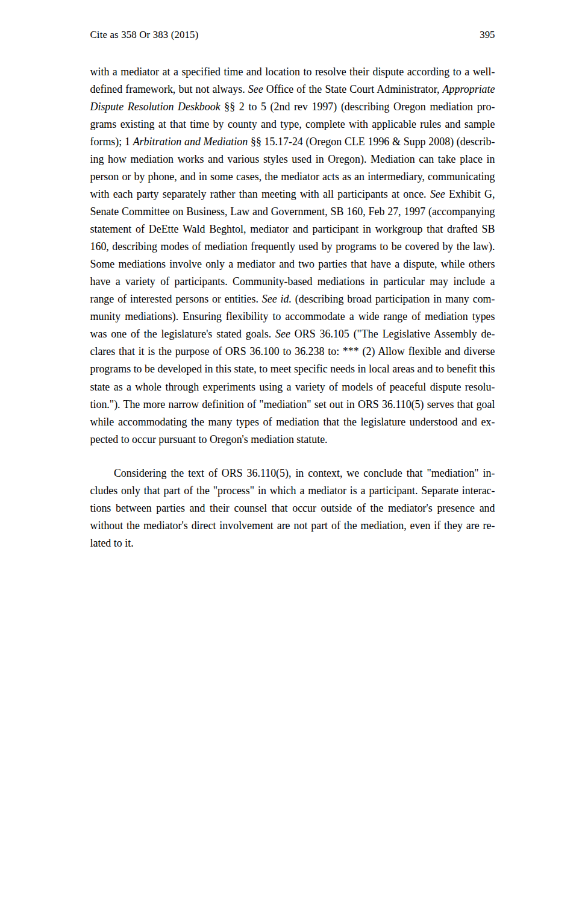Cite as 358 Or 383 (2015) 395
with a mediator at a specified time and location to resolve their dispute according to a well-defined framework, but not always. See Office of the State Court Administrator, Appropriate Dispute Resolution Deskbook §§ 2 to 5 (2nd rev 1997) (describing Oregon mediation programs existing at that time by county and type, complete with applicable rules and sample forms); 1 Arbitration and Mediation §§ 15.17-24 (Oregon CLE 1996 & Supp 2008) (describing how mediation works and various styles used in Oregon). Mediation can take place in person or by phone, and in some cases, the mediator acts as an intermediary, communicating with each party separately rather than meeting with all participants at once. See Exhibit G, Senate Committee on Business, Law and Government, SB 160, Feb 27, 1997 (accompanying statement of DeEtte Wald Beghtol, mediator and participant in workgroup that drafted SB 160, describing modes of mediation frequently used by programs to be covered by the law). Some mediations involve only a mediator and two parties that have a dispute, while others have a variety of participants. Community-based mediations in particular may include a range of interested persons or entities. See id. (describing broad participation in many community mediations). Ensuring flexibility to accommodate a wide range of mediation types was one of the legislature's stated goals. See ORS 36.105 ("The Legislative Assembly declares that it is the purpose of ORS 36.100 to 36.238 to: *** (2) Allow flexible and diverse programs to be developed in this state, to meet specific needs in local areas and to benefit this state as a whole through experiments using a variety of models of peaceful dispute resolution."). The more narrow definition of "mediation" set out in ORS 36.110(5) serves that goal while accommodating the many types of mediation that the legislature understood and expected to occur pursuant to Oregon's mediation statute.
Considering the text of ORS 36.110(5), in context, we conclude that "mediation" includes only that part of the "process" in which a mediator is a participant. Separate interactions between parties and their counsel that occur outside of the mediator's presence and without the mediator's direct involvement are not part of the mediation, even if they are related to it.